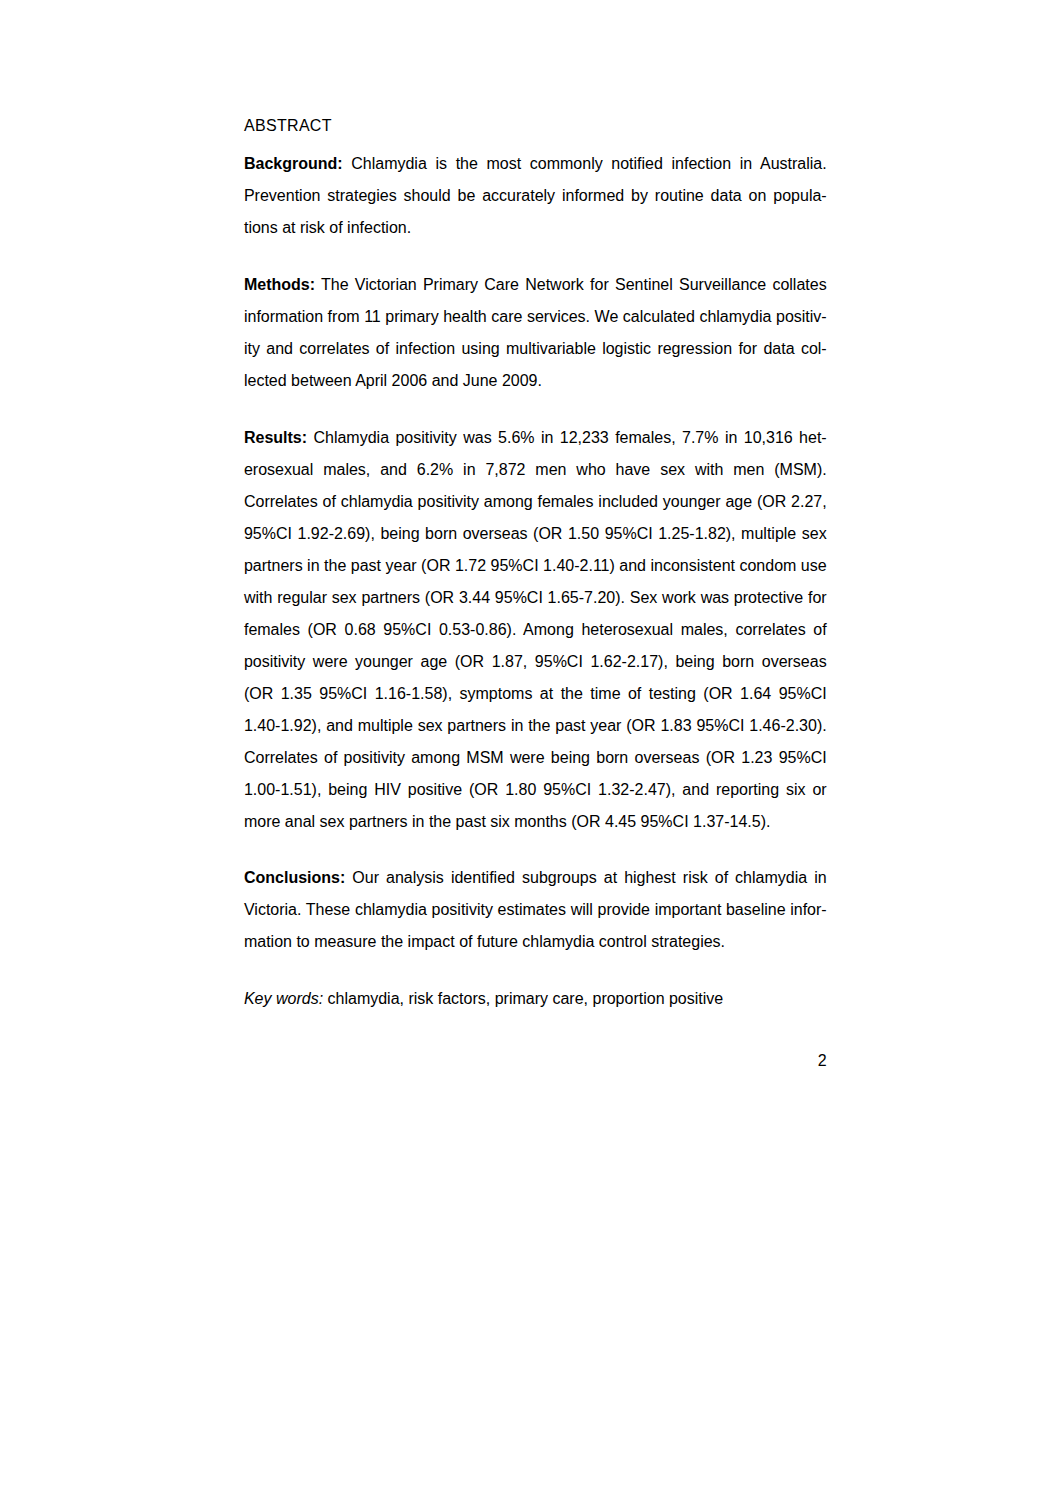ABSTRACT
Background: Chlamydia is the most commonly notified infection in Australia. Prevention strategies should be accurately informed by routine data on populations at risk of infection.
Methods: The Victorian Primary Care Network for Sentinel Surveillance collates information from 11 primary health care services. We calculated chlamydia positivity and correlates of infection using multivariable logistic regression for data collected between April 2006 and June 2009.
Results: Chlamydia positivity was 5.6% in 12,233 females, 7.7% in 10,316 heterosexual males, and 6.2% in 7,872 men who have sex with men (MSM). Correlates of chlamydia positivity among females included younger age (OR 2.27, 95%CI 1.92-2.69), being born overseas (OR 1.50 95%CI 1.25-1.82), multiple sex partners in the past year (OR 1.72 95%CI 1.40-2.11) and inconsistent condom use with regular sex partners (OR 3.44 95%CI 1.65-7.20). Sex work was protective for females (OR 0.68 95%CI 0.53-0.86). Among heterosexual males, correlates of positivity were younger age (OR 1.87, 95%CI 1.62-2.17), being born overseas (OR 1.35 95%CI 1.16-1.58), symptoms at the time of testing (OR 1.64 95%CI 1.40-1.92), and multiple sex partners in the past year (OR 1.83 95%CI 1.46-2.30). Correlates of positivity among MSM were being born overseas (OR 1.23 95%CI 1.00-1.51), being HIV positive (OR 1.80 95%CI 1.32-2.47), and reporting six or more anal sex partners in the past six months (OR 4.45 95%CI 1.37-14.5).
Conclusions: Our analysis identified subgroups at highest risk of chlamydia in Victoria. These chlamydia positivity estimates will provide important baseline information to measure the impact of future chlamydia control strategies.
Key words: chlamydia, risk factors, primary care, proportion positive
2